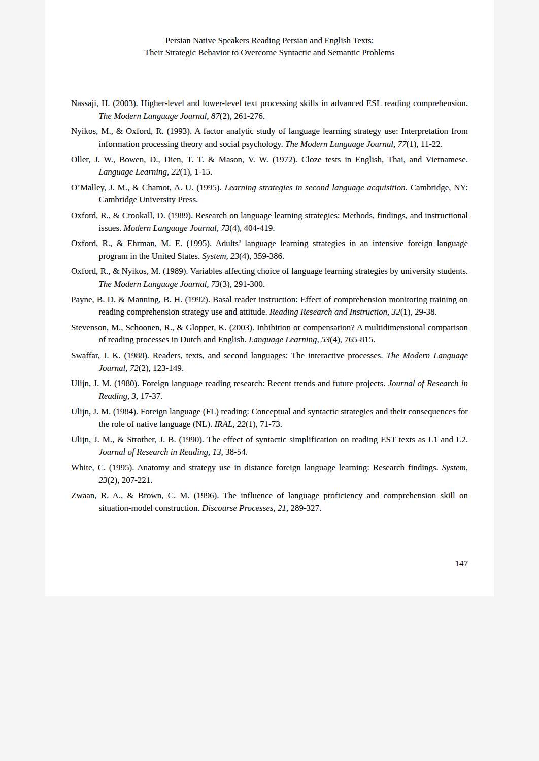Persian Native Speakers Reading Persian and English Texts:
Their Strategic Behavior to Overcome Syntactic and Semantic Problems
Nassaji, H. (2003). Higher-level and lower-level text processing skills in advanced ESL reading comprehension. The Modern Language Journal, 87(2), 261-276.
Nyikos, M., & Oxford, R. (1993). A factor analytic study of language learning strategy use: Interpretation from information processing theory and social psychology. The Modern Language Journal, 77(1), 11-22.
Oller, J. W., Bowen, D., Dien, T. T. & Mason, V. W. (1972). Cloze tests in English, Thai, and Vietnamese. Language Learning, 22(1), 1-15.
O’Malley, J. M., & Chamot, A. U. (1995). Learning strategies in second language acquisition. Cambridge, NY: Cambridge University Press.
Oxford, R., & Crookall, D. (1989). Research on language learning strategies: Methods, findings, and instructional issues. Modern Language Journal, 73(4), 404-419.
Oxford, R., & Ehrman, M. E. (1995). Adults’ language learning strategies in an intensive foreign language program in the United States. System, 23(4), 359-386.
Oxford, R., & Nyikos, M. (1989). Variables affecting choice of language learning strategies by university students. The Modern Language Journal, 73(3), 291-300.
Payne, B. D. & Manning, B. H. (1992). Basal reader instruction: Effect of comprehension monitoring training on reading comprehension strategy use and attitude. Reading Research and Instruction, 32(1), 29-38.
Stevenson, M., Schoonen, R., & Glopper, K. (2003). Inhibition or compensation? A multidimensional comparison of reading processes in Dutch and English. Language Learning, 53(4), 765-815.
Swaffar, J. K. (1988). Readers, texts, and second languages: The interactive processes. The Modern Language Journal, 72(2), 123-149.
Ulijn, J. M. (1980). Foreign language reading research: Recent trends and future projects. Journal of Research in Reading, 3, 17-37.
Ulijn, J. M. (1984). Foreign language (FL) reading: Conceptual and syntactic strategies and their consequences for the role of native language (NL). IRAL, 22(1), 71-73.
Ulijn, J. M., & Strother, J. B. (1990). The effect of syntactic simplification on reading EST texts as L1 and L2. Journal of Research in Reading, 13, 38-54.
White, C. (1995). Anatomy and strategy use in distance foreign language learning: Research findings. System, 23(2), 207-221.
Zwaan, R. A., & Brown, C. M. (1996). The influence of language proficiency and comprehension skill on situation-model construction. Discourse Processes, 21, 289-327.
147